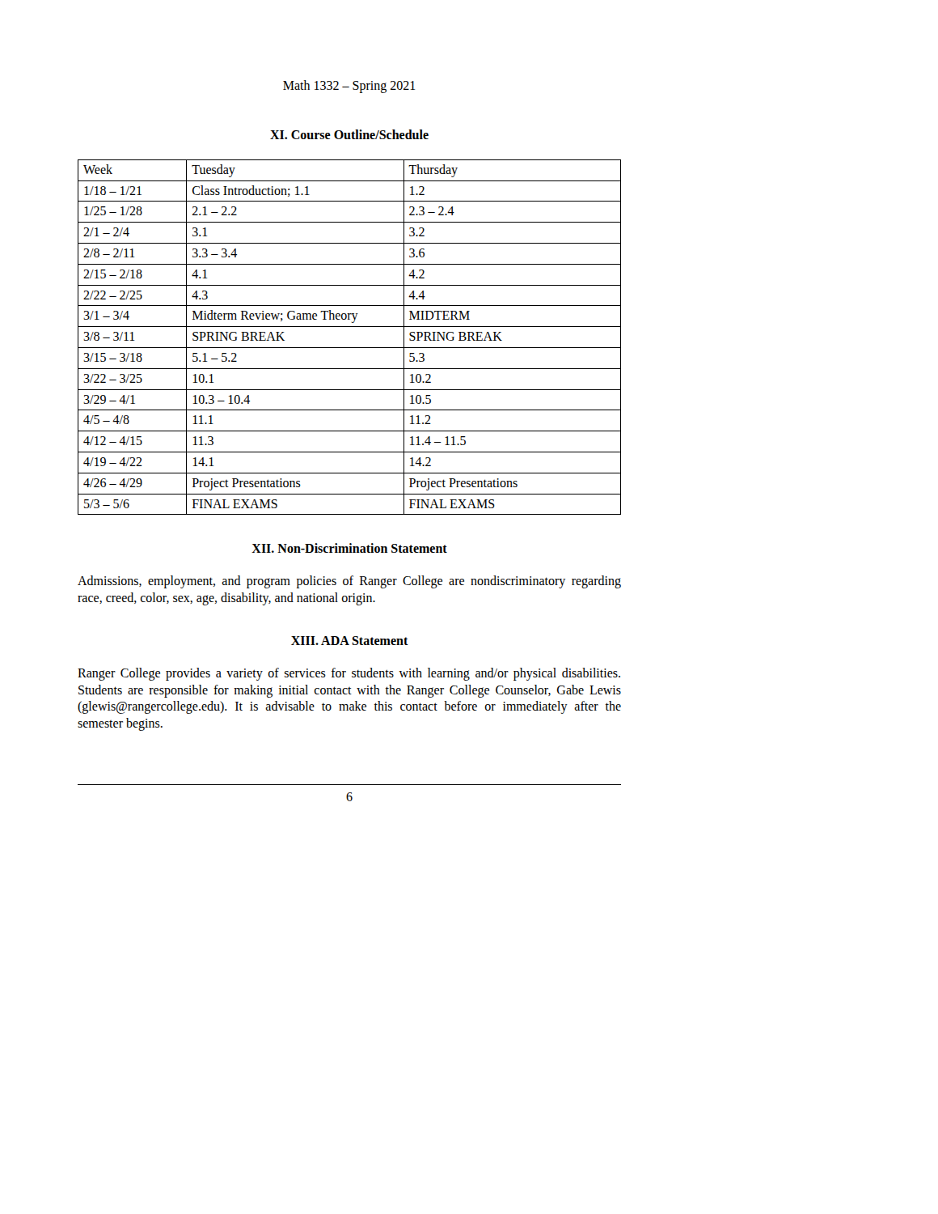Math 1332 – Spring 2021
XI. Course Outline/Schedule
| Week | Tuesday | Thursday |
| 1/18 – 1/21 | Class Introduction; 1.1 | 1.2 |
| 1/25 – 1/28 | 2.1 – 2.2 | 2.3 – 2.4 |
| 2/1 – 2/4 | 3.1 | 3.2 |
| 2/8 – 2/11 | 3.3 – 3.4 | 3.6 |
| 2/15 – 2/18 | 4.1 | 4.2 |
| 2/22 – 2/25 | 4.3 | 4.4 |
| 3/1 – 3/4 | Midterm Review; Game Theory | MIDTERM |
| 3/8 – 3/11 | SPRING BREAK | SPRING BREAK |
| 3/15 – 3/18 | 5.1 – 5.2 | 5.3 |
| 3/22 – 3/25 | 10.1 | 10.2 |
| 3/29 – 4/1 | 10.3 – 10.4 | 10.5 |
| 4/5 – 4/8 | 11.1 | 11.2 |
| 4/12 – 4/15 | 11.3 | 11.4 – 11.5 |
| 4/19 – 4/22 | 14.1 | 14.2 |
| 4/26 – 4/29 | Project Presentations | Project Presentations |
| 5/3 – 5/6 | FINAL EXAMS | FINAL EXAMS |
XII. Non-Discrimination Statement
Admissions, employment, and program policies of Ranger College are nondiscriminatory regarding race, creed, color, sex, age, disability, and national origin.
XIII. ADA Statement
Ranger College provides a variety of services for students with learning and/or physical disabilities. Students are responsible for making initial contact with the Ranger College Counselor, Gabe Lewis (glewis@rangercollege.edu). It is advisable to make this contact before or immediately after the semester begins.
6